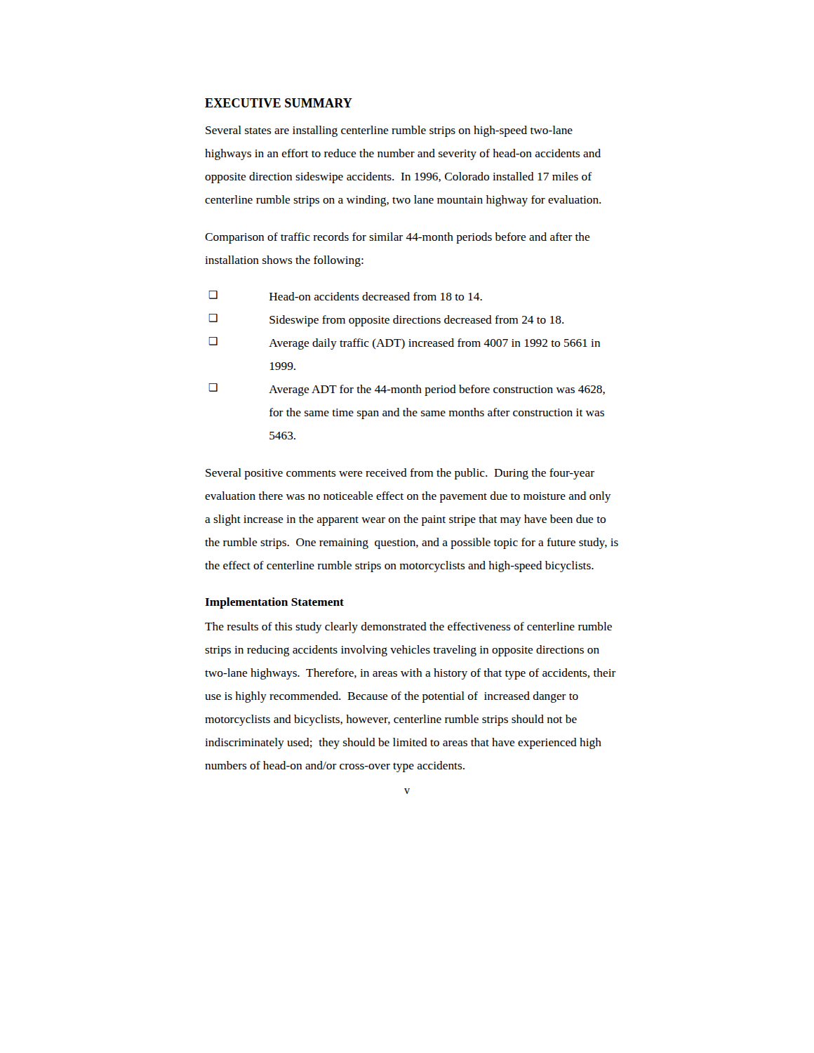EXECUTIVE SUMMARY
Several states are installing centerline rumble strips on high-speed two-lane highways in an effort to reduce the number and severity of head-on accidents and opposite direction sideswipe accidents. In 1996, Colorado installed 17 miles of centerline rumble strips on a winding, two lane mountain highway for evaluation.
Comparison of traffic records for similar 44-month periods before and after the installation shows the following:
Head-on accidents decreased from 18 to 14.
Sideswipe from opposite directions decreased from 24 to 18.
Average daily traffic (ADT) increased from 4007 in 1992 to 5661 in 1999.
Average ADT for the 44-month period before construction was 4628, for the same time span and the same months after construction it was 5463.
Several positive comments were received from the public. During the four-year evaluation there was no noticeable effect on the pavement due to moisture and only a slight increase in the apparent wear on the paint stripe that may have been due to the rumble strips. One remaining question, and a possible topic for a future study, is the effect of centerline rumble strips on motorcyclists and high-speed bicyclists.
Implementation Statement
The results of this study clearly demonstrated the effectiveness of centerline rumble strips in reducing accidents involving vehicles traveling in opposite directions on two-lane highways. Therefore, in areas with a history of that type of accidents, their use is highly recommended. Because of the potential of increased danger to motorcyclists and bicyclists, however, centerline rumble strips should not be indiscriminately used; they should be limited to areas that have experienced high numbers of head-on and/or cross-over type accidents.
v